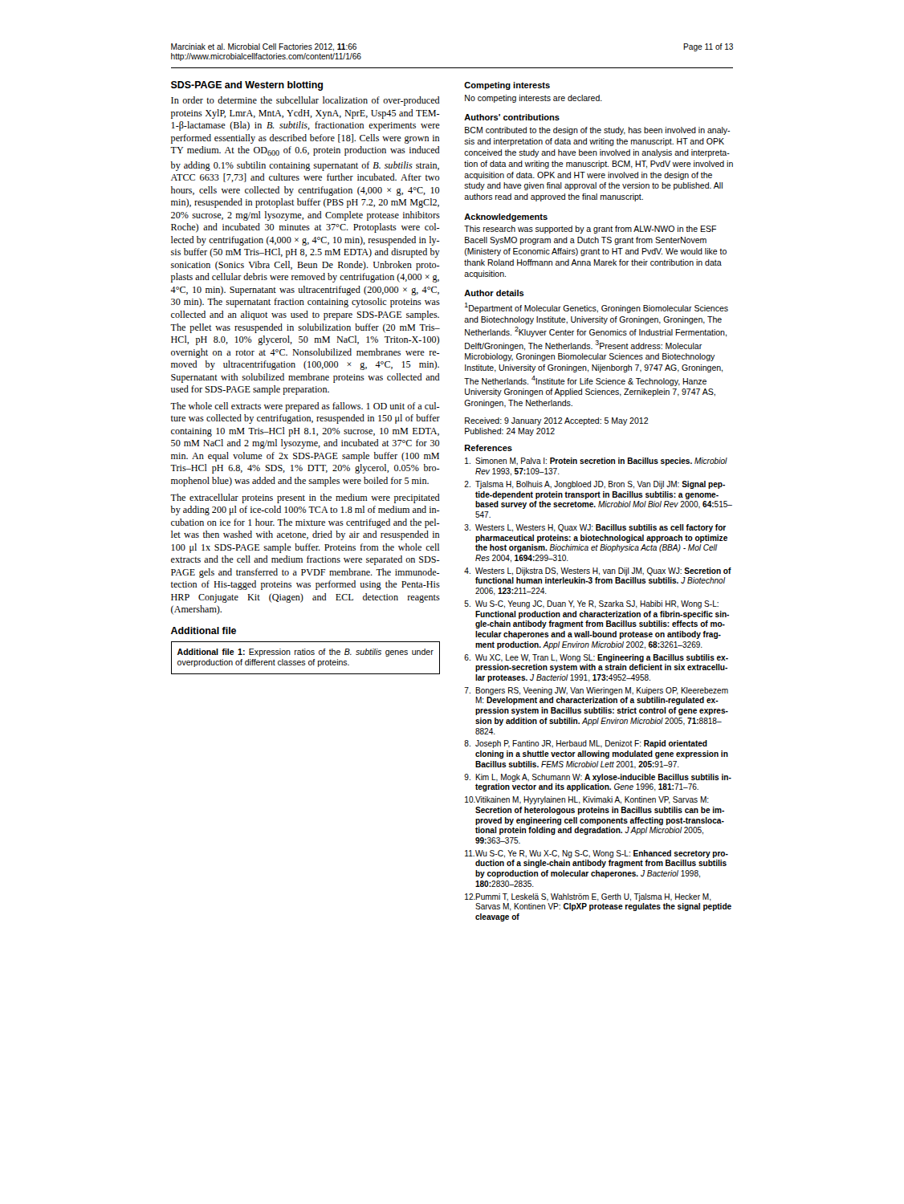Marciniak et al. Microbial Cell Factories 2012, 11:66
http://www.microbialcellfactories.com/content/11/1/66
Page 11 of 13
SDS-PAGE and Western blotting
In order to determine the subcellular localization of over-produced proteins XylP, LmrA, MntA, YcdH, XynA, NprE, Usp45 and TEM-1-β-lactamase (Bla) in B. subtilis, fractionation experiments were performed essentially as described before [18]. Cells were grown in TY medium. At the OD600 of 0.6, protein production was induced by adding 0.1% subtilin containing supernatant of B. subtilis strain, ATCC 6633 [7,73] and cultures were further incubated. After two hours, cells were collected by centrifugation (4,000 × g, 4°C, 10 min), resuspended in protoplast buffer (PBS pH 7.2, 20 mM MgCl2, 20% sucrose, 2 mg/ml lysozyme, and Complete protease inhibitors Roche) and incubated 30 minutes at 37°C. Protoplasts were collected by centrifugation (4,000 × g, 4°C, 10 min), resuspended in lysis buffer (50 mM Tris–HCl, pH 8, 2.5 mM EDTA) and disrupted by sonication (Sonics Vibra Cell, Beun De Ronde). Unbroken protoplasts and cellular debris were removed by centrifugation (4,000 × g, 4°C, 10 min). Supernatant was ultracentrifuged (200,000 × g, 4°C, 30 min). The supernatant fraction containing cytosolic proteins was collected and an aliquot was used to prepare SDS-PAGE samples. The pellet was resuspended in solubilization buffer (20 mM Tris–HCl, pH 8.0, 10% glycerol, 50 mM NaCl, 1% Triton-X-100) overnight on a rotor at 4°C. Nonsolubilized membranes were removed by ultracentrifugation (100,000 × g, 4°C, 15 min). Supernatant with solubilized membrane proteins was collected and used for SDS-PAGE sample preparation.
The whole cell extracts were prepared as fallows. 1 OD unit of a culture was collected by centrifugation, resuspended in 150 μl of buffer containing 10 mM Tris–HCl pH 8.1, 20% sucrose, 10 mM EDTA, 50 mM NaCl and 2 mg/ml lysozyme, and incubated at 37°C for 30 min. An equal volume of 2x SDS-PAGE sample buffer (100 mM Tris–HCl pH 6.8, 4% SDS, 1% DTT, 20% glycerol, 0.05% bromophenol blue) was added and the samples were boiled for 5 min.
The extracellular proteins present in the medium were precipitated by adding 200 μl of ice-cold 100% TCA to 1.8 ml of medium and incubation on ice for 1 hour. The mixture was centrifuged and the pellet was then washed with acetone, dried by air and resuspended in 100 μl 1x SDS-PAGE sample buffer. Proteins from the whole cell extracts and the cell and medium fractions were separated on SDS-PAGE gels and transferred to a PVDF membrane. The immunodetection of His-tagged proteins was performed using the Penta-His HRP Conjugate Kit (Qiagen) and ECL detection reagents (Amersham).
Additional file
Additional file 1: Expression ratios of the B. subtilis genes under overproduction of different classes of proteins.
Competing interests
No competing interests are declared.
Authors' contributions
BCM contributed to the design of the study, has been involved in analysis and interpretation of data and writing the manuscript. HT and OPK conceived the study and have been involved in analysis and interpretation of data and writing the manuscript. BCM, HT, PvdV were involved in acquisition of data. OPK and HT were involved in the design of the study and have given final approval of the version to be published. All authors read and approved the final manuscript.
Acknowledgements
This research was supported by a grant from ALW-NWO in the ESF Bacell SysMO program and a Dutch TS grant from SenterNovem (Ministery of Economic Affairs) grant to HT and PvdV. We would like to thank Roland Hoffmann and Anna Marek for their contribution in data acquisition.
Author details
1Department of Molecular Genetics, Groningen Biomolecular Sciences and Biotechnology Institute, University of Groningen, Groningen, The Netherlands. 2Kluyver Center for Genomics of Industrial Fermentation, Delft/Groningen, The Netherlands. 3Present address: Molecular Microbiology, Groningen Biomolecular Sciences and Biotechnology Institute, University of Groningen, Nijenborgh 7, 9747 AG, Groningen, The Netherlands. 4Institute for Life Science & Technology, Hanze University Groningen of Applied Sciences, Zernikeplein 7, 9747 AS, Groningen, The Netherlands.
Received: 9 January 2012 Accepted: 5 May 2012
Published: 24 May 2012
References
Simonen M, Palva I: Protein secretion in Bacillus species. Microbiol Rev 1993, 57: 109–137.
Tjalsma H, Bolhuis A, Jongbloed JD, Bron S, Van Dijl JM: Signal peptide-dependent protein transport in Bacillus subtilis: a genome-based survey of the secretome. Microbiol Mol Biol Rev 2000, 64: 515–547.
Westers L, Westers H, Quax WJ: Bacillus subtilis as cell factory for pharmaceutical proteins: a biotechnological approach to optimize the host organism. Biochimica et Biophysica Acta (BBA) - Mol Cell Res 2004, 1694: 299–310.
Westers L, Dijkstra DS, Westers H, van Dijl JM, Quax WJ: Secretion of functional human interleukin-3 from Bacillus subtilis. J Biotechnol 2006, 123: 211–224.
Wu S-C, Yeung JC, Duan Y, Ye R, Szarka SJ, Habibi HR, Wong S-L: Functional production and characterization of a fibrin-specific single-chain antibody fragment from Bacillus subtilis: effects of molecular chaperones and a wall-bound protease on antibody fragment production. Appl Environ Microbiol 2002, 68: 3261–3269.
Wu XC, Lee W, Tran L, Wong SL: Engineering a Bacillus subtilis expression-secretion system with a strain deficient in six extracellular proteases. J Bacteriol 1991, 173: 4952–4958.
Bongers RS, Veening JW, Van Wieringen M, Kuipers OP, Kleerebezem M: Development and characterization of a subtilin-regulated expression system in Bacillus subtilis: strict control of gene expression by addition of subtilin. Appl Environ Microbiol 2005, 71: 8818–8824.
Joseph P, Fantino JR, Herbaud ML, Denizot F: Rapid orientated cloning in a shuttle vector allowing modulated gene expression in Bacillus subtilis. FEMS Microbiol Lett 2001, 205: 91–97.
Kim L, Mogk A, Schumann W: A xylose-inducible Bacillus subtilis integration vector and its application. Gene 1996, 181: 71–76.
Vitikainen M, Hyyrylainen HL, Kivimaki A, Kontinen VP, Sarvas M: Secretion of heterologous proteins in Bacillus subtilis can be improved by engineering cell components affecting post-translocational protein folding and degradation. J Appl Microbiol 2005, 99: 363–375.
Wu S-C, Ye R, Wu X-C, Ng S-C, Wong S-L: Enhanced secretory production of a single-chain antibody fragment from Bacillus subtilis by coproduction of molecular chaperones. J Bacteriol 1998, 180: 2830–2835.
Pummi T, Leskelä S, Wahlström E, Gerth U, Tjalsma H, Hecker M, Sarvas M, Kontinen VP: ClpXP protease regulates the signal peptide cleavage of